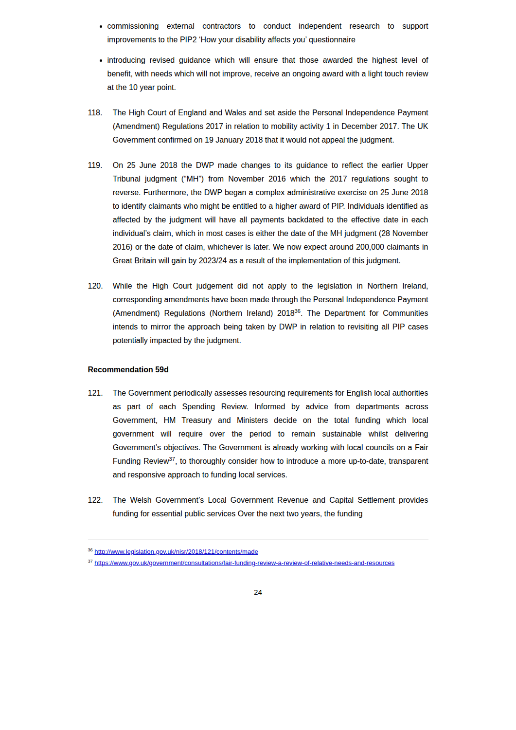commissioning external contractors to conduct independent research to support improvements to the PIP2 ‘How your disability affects you’ questionnaire
introducing revised guidance which will ensure that those awarded the highest level of benefit, with needs which will not improve, receive an ongoing award with a light touch review at the 10 year point.
118. The High Court of England and Wales and set aside the Personal Independence Payment (Amendment) Regulations 2017 in relation to mobility activity 1 in December 2017. The UK Government confirmed on 19 January 2018 that it would not appeal the judgment.
119. On 25 June 2018 the DWP made changes to its guidance to reflect the earlier Upper Tribunal judgment (“MH”) from November 2016 which the 2017 regulations sought to reverse. Furthermore, the DWP began a complex administrative exercise on 25 June 2018 to identify claimants who might be entitled to a higher award of PIP. Individuals identified as affected by the judgment will have all payments backdated to the effective date in each individual’s claim, which in most cases is either the date of the MH judgment (28 November 2016) or the date of claim, whichever is later. We now expect around 200,000 claimants in Great Britain will gain by 2023/24 as a result of the implementation of this judgment.
120. While the High Court judgement did not apply to the legislation in Northern Ireland, corresponding amendments have been made through the Personal Independence Payment (Amendment) Regulations (Northern Ireland) 201836. The Department for Communities intends to mirror the approach being taken by DWP in relation to revisiting all PIP cases potentially impacted by the judgment.
Recommendation 59d
121. The Government periodically assesses resourcing requirements for English local authorities as part of each Spending Review. Informed by advice from departments across Government, HM Treasury and Ministers decide on the total funding which local government will require over the period to remain sustainable whilst delivering Government’s objectives. The Government is already working with local councils on a Fair Funding Review37, to thoroughly consider how to introduce a more up-to-date, transparent and responsive approach to funding local services.
122. The Welsh Government’s Local Government Revenue and Capital Settlement provides funding for essential public services Over the next two years, the funding
36 http://www.legislation.gov.uk/nisr/2018/121/contents/made
37 https://www.gov.uk/government/consultations/fair-funding-review-a-review-of-relative-needs-and-resources
24